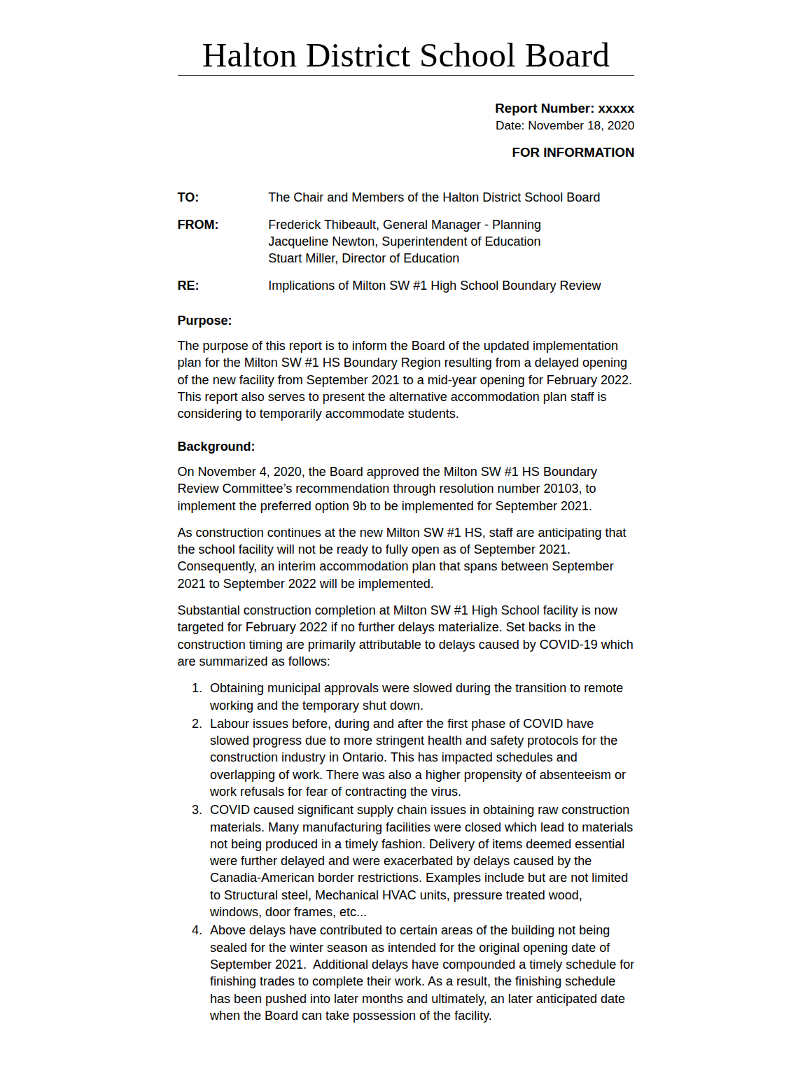Halton District School Board
Report Number: xxxxx
Date: November 18, 2020
FOR INFORMATION
| TO: | The Chair and Members of the Halton District School Board |
| FROM: | Frederick Thibeault, General Manager - Planning Jacqueline Newton, Superintendent of Education Stuart Miller, Director of Education |
| RE: | Implications of Milton SW #1 High School Boundary Review |
Purpose:
The purpose of this report is to inform the Board of the updated implementation plan for the Milton SW #1 HS Boundary Region resulting from a delayed opening of the new facility from September 2021 to a mid-year opening for February 2022. This report also serves to present the alternative accommodation plan staff is considering to temporarily accommodate students.
Background:
On November 4, 2020, the Board approved the Milton SW #1 HS Boundary Review Committee’s recommendation through resolution number 20103, to implement the preferred option 9b to be implemented for September 2021.
As construction continues at the new Milton SW #1 HS, staff are anticipating that the school facility will not be ready to fully open as of September 2021. Consequently, an interim accommodation plan that spans between September 2021 to September 2022 will be implemented.
Substantial construction completion at Milton SW #1 High School facility is now targeted for February 2022 if no further delays materialize. Set backs in the construction timing are primarily attributable to delays caused by COVID-19 which are summarized as follows:
Obtaining municipal approvals were slowed during the transition to remote working and the temporary shut down.
Labour issues before, during and after the first phase of COVID have slowed progress due to more stringent health and safety protocols for the construction industry in Ontario. This has impacted schedules and overlapping of work. There was also a higher propensity of absenteeism or work refusals for fear of contracting the virus.
COVID caused significant supply chain issues in obtaining raw construction materials. Many manufacturing facilities were closed which lead to materials not being produced in a timely fashion. Delivery of items deemed essential were further delayed and were exacerbated by delays caused by the Canadia-American border restrictions. Examples include but are not limited to Structural steel, Mechanical HVAC units, pressure treated wood, windows, door frames, etc...
Above delays have contributed to certain areas of the building not being sealed for the winter season as intended for the original opening date of September 2021. Additional delays have compounded a timely schedule for finishing trades to complete their work. As a result, the finishing schedule has been pushed into later months and ultimately, an later anticipated date when the Board can take possession of the facility.